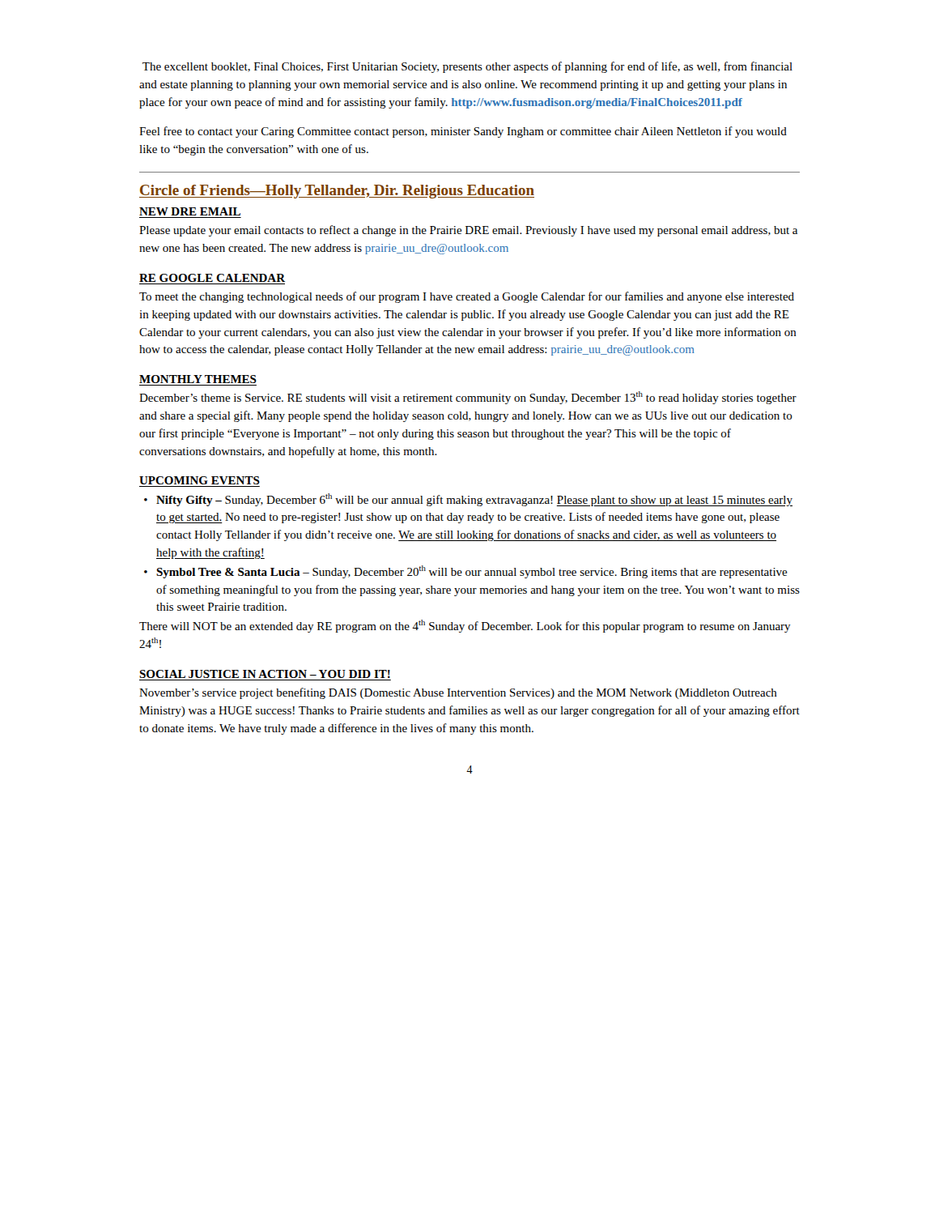The excellent booklet, Final Choices, First Unitarian Society, presents other aspects of planning for end of life, as well, from financial and estate planning to planning your own memorial service and is also online. We recommend printing it up and getting your plans in place for your own peace of mind and for assisting your family. http://www.fusmadison.org/media/FinalChoices2011.pdf
Feel free to contact your Caring Committee contact person, minister Sandy Ingham or committee chair Aileen Nettleton if you would like to “begin the conversation” with one of us.
Circle of Friends—Holly Tellander, Dir. Religious Education
NEW DRE EMAIL
Please update your email contacts to reflect a change in the Prairie DRE email. Previously I have used my personal email address, but a new one has been created. The new address is prairie_uu_dre@outlook.com
RE GOOGLE CALENDAR
To meet the changing technological needs of our program I have created a Google Calendar for our families and anyone else interested in keeping updated with our downstairs activities. The calendar is public. If you already use Google Calendar you can just add the RE Calendar to your current calendars, you can also just view the calendar in your browser if you prefer. If you’d like more information on how to access the calendar, please contact Holly Tellander at the new email address: prairie_uu_dre@outlook.com
MONTHLY THEMES
December’s theme is Service. RE students will visit a retirement community on Sunday, December 13th to read holiday stories together and share a special gift. Many people spend the holiday season cold, hungry and lonely. How can we as UUs live out our dedication to our first principle “Everyone is Important” – not only during this season but throughout the year? This will be the topic of conversations downstairs, and hopefully at home, this month.
UPCOMING EVENTS
Nifty Gifty – Sunday, December 6th will be our annual gift making extravaganza! Please plant to show up at least 15 minutes early to get started. No need to pre-register! Just show up on that day ready to be creative. Lists of needed items have gone out, please contact Holly Tellander if you didn’t receive one. We are still looking for donations of snacks and cider, as well as volunteers to help with the crafting!
Symbol Tree & Santa Lucia – Sunday, December 20th will be our annual symbol tree service. Bring items that are representative of something meaningful to you from the passing year, share your memories and hang your item on the tree. You won’t want to miss this sweet Prairie tradition.
There will NOT be an extended day RE program on the 4th Sunday of December. Look for this popular program to resume on January 24th!
SOCIAL JUSTICE IN ACTION – YOU DID IT!
November’s service project benefiting DAIS (Domestic Abuse Intervention Services) and the MOM Network (Middleton Outreach Ministry) was a HUGE success! Thanks to Prairie students and families as well as our larger congregation for all of your amazing effort to donate items. We have truly made a difference in the lives of many this month.
4